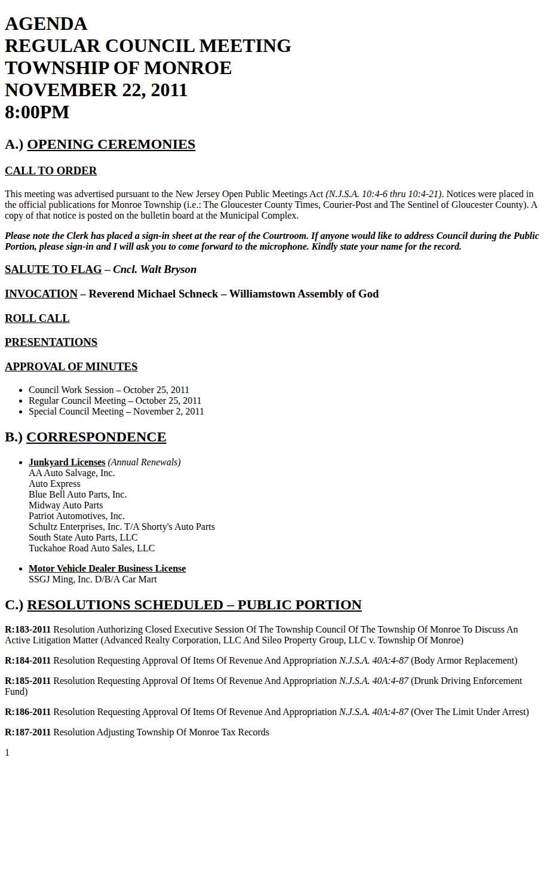AGENDA
REGULAR COUNCIL MEETING
TOWNSHIP OF MONROE
NOVEMBER 22, 2011
8:00PM
A.) OPENING CEREMONIES
CALL TO ORDER
This meeting was advertised pursuant to the New Jersey Open Public Meetings Act (N.J.S.A. 10:4-6 thru 10:4-21). Notices were placed in the official publications for Monroe Township (i.e.: The Gloucester County Times, Courier-Post and The Sentinel of Gloucester County). A copy of that notice is posted on the bulletin board at the Municipal Complex.
Please note the Clerk has placed a sign-in sheet at the rear of the Courtroom. If anyone would like to address Council during the Public Portion, please sign-in and I will ask you to come forward to the microphone. Kindly state your name for the record.
SALUTE TO FLAG – Cncl. Walt Bryson
INVOCATION – Reverend Michael Schneck – Williamstown Assembly of God
ROLL CALL
PRESENTATIONS
APPROVAL OF MINUTES
Council Work Session – October 25, 2011
Regular Council Meeting – October 25, 2011
Special Council Meeting – November 2, 2011
B.) CORRESPONDENCE
Junkyard Licenses (Annual Renewals)
AA Auto Salvage, Inc.
Auto Express
Blue Bell Auto Parts, Inc.
Midway Auto Parts
Patriot Automotives, Inc.
Schultz Enterprises, Inc. T/A Shorty's Auto Parts
South State Auto Parts, LLC
Tuckahoe Road Auto Sales, LLC
Motor Vehicle Dealer Business License
SSGJ Ming, Inc. D/B/A Car Mart
C.) RESOLUTIONS SCHEDULED – PUBLIC PORTION
R:183-2011 Resolution Authorizing Closed Executive Session Of The Township Council Of The Township Of Monroe To Discuss An Active Litigation Matter (Advanced Realty Corporation, LLC And Sileo Property Group, LLC v. Township Of Monroe)
R:184-2011 Resolution Requesting Approval Of Items Of Revenue And Appropriation N.J.S.A. 40A:4-87 (Body Armor Replacement)
R:185-2011 Resolution Requesting Approval Of Items Of Revenue And Appropriation N.J.S.A. 40A:4-87 (Drunk Driving Enforcement Fund)
R:186-2011 Resolution Requesting Approval Of Items Of Revenue And Appropriation N.J.S.A. 40A:4-87 (Over The Limit Under Arrest)
R:187-2011 Resolution Adjusting Township Of Monroe Tax Records
1